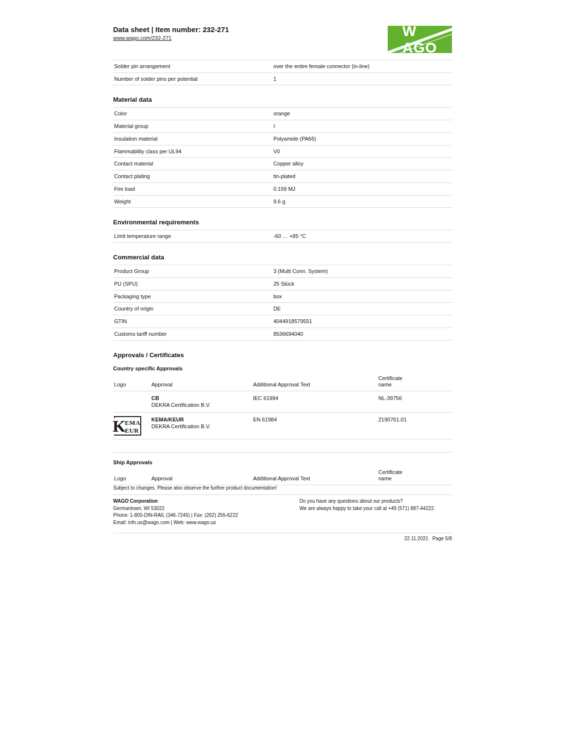Data sheet | Item number: 232-271
www.wago.com/232-271
W​AGO
| Solder pin arrangement | over the entire female connector (in-line) |
| Number of solder pins per potential | 1 |
Material data
| Color | orange |
| Material group | I |
| Insulation material | Polyamide (PA66) |
| Flammability class per UL94 | V0 |
| Contact material | Copper alloy |
| Contact plating | tin-plated |
| Fire load | 0.159 MJ |
| Weight | 9.6 g |
Environmental requirements
| Limit temperature range | -60 … +85 °C |
Commercial data
| Product Group | 3 (Multi Conn. System) |
| PU (SPU) | 25 Stück |
| Packaging type | box |
| Country of origin | DE |
| GTIN | 4044918579551 |
| Customs tariff number | 8536694040 |
Approvals / Certificates
Country specific Approvals
| Logo | Approval | Additional Approval Text | Certificate name |
| --- | --- | --- | --- |
| | CB DEKRA Certification B.V. | IEC 61984 | NL-39756 |
| K EMA EUR | KEMA/KEUR DEKRA Certification B.V. | EN 61984 | 2190761.01 |
Ship Approvals
| Logo | Approval | Additional Approval Text | Certificate name |
| --- | --- | --- | --- |
Subject to changes. Please also observe the further product documentation!
WAGO Corporation
Germantown, WI 53022
Phone: 1-800-DIN-RAIL (346-7245) | Fax: (262) 255-6222
Email: info.us@wago.com | Web: www.wago.us
Do you have any questions about our products?
We are always happy to take your call at +49 (571) 887-44222.
22.11.2021 Page 5/8